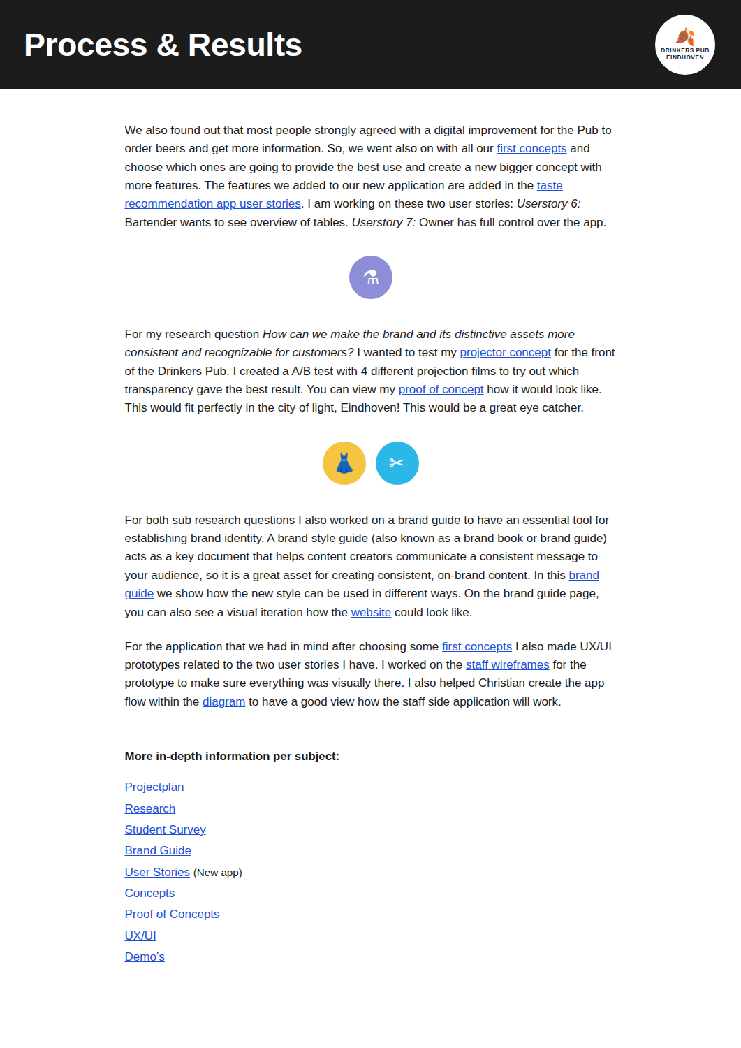Process & Results
🍂 Drinkers Pub Eindhoven
We also found out that most people strongly agreed with a digital improvement for the Pub to order beers and get more information. So, we went also on with all our first concepts and choose which ones are going to provide the best use and create a new bigger concept with more features. The features we added to our new application are added in the taste recommendation app user stories. I am working on these two user stories: Userstory 6: Bartender wants to see overview of tables. Userstory 7: Owner has full control over the app.
⚗
For my research question How can we make the brand and its distinctive assets more consistent and recognizable for customers? I wanted to test my projector concept for the front of the Drinkers Pub. I created a A/B test with 4 different projection films to try out which transparency gave the best result. You can view my proof of concept how it would look like. This would fit perfectly in the city of light, Eindhoven! This would be a great eye catcher.
👗 ✂
For both sub research questions I also worked on a brand guide to have an essential tool for establishing brand identity. A brand style guide (also known as a brand book or brand guide) acts as a key document that helps content creators communicate a consistent message to your audience, so it is a great asset for creating consistent, on-brand content. In this brand guide we show how the new style can be used in different ways. On the brand guide page, you can also see a visual iteration how the website could look like.
For the application that we had in mind after choosing some first concepts I also made UX/UI prototypes related to the two user stories I have. I worked on the staff wireframes for the prototype to make sure everything was visually there. I also helped Christian create the app flow within the diagram to have a good view how the staff side application will work.
More in-depth information per subject:
Projectplan
Research
Student Survey
Brand Guide
User Stories (New app)
Concepts
Proof of Concepts
UX/UI
Demo’s